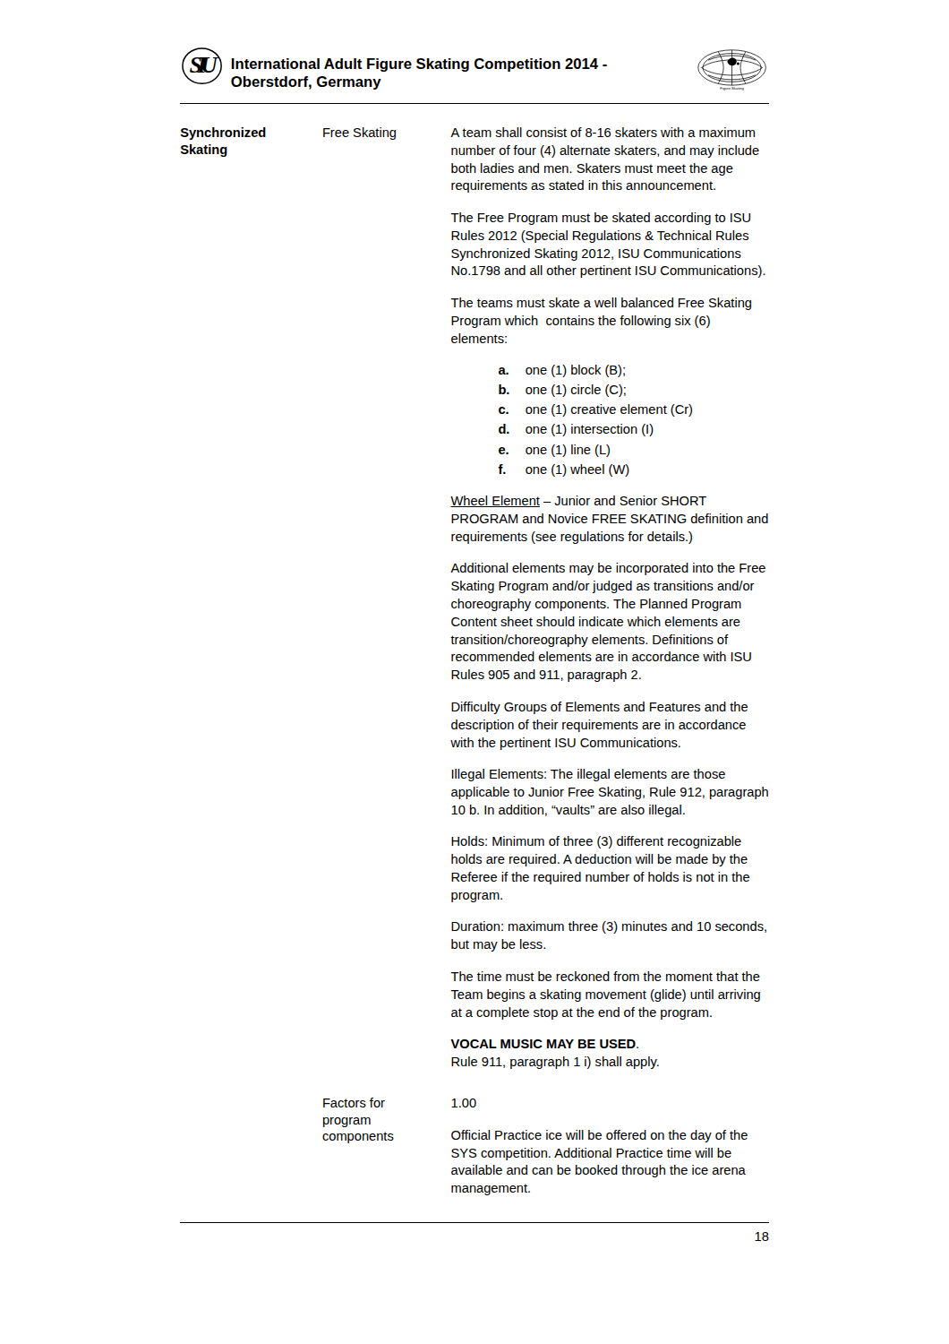I S U
International Adult Figure Skating Competition 2014 - Oberstdorf, Germany
Figure Skating
Synchronized
Skating
Free Skating
A team shall consist of 8-16 skaters with a maximum number of four (4) alternate skaters, and may include both ladies and men. Skaters must meet the age requirements as stated in this announcement.
The Free Program must be skated according to ISU Rules 2012 (Special Regulations & Technical Rules Synchronized Skating 2012, ISU Communications No.1798 and all other pertinent ISU Communications).
The teams must skate a well balanced Free Skating Program which contains the following six (6) elements:
a. one (1) block (B);
b. one (1) circle (C);
c. one (1) creative element (Cr)
d. one (1) intersection (I)
e. one (1) line (L)
f. one (1) wheel (W)
Wheel Element – Junior and Senior SHORT PROGRAM and Novice FREE SKATING definition and requirements (see regulations for details.)
Additional elements may be incorporated into the Free Skating Program and/or judged as transitions and/or choreography components. The Planned Program Content sheet should indicate which elements are transition/choreography elements. Definitions of recommended elements are in accordance with ISU Rules 905 and 911, paragraph 2.
Difficulty Groups of Elements and Features and the description of their requirements are in accordance with the pertinent ISU Communications.
Illegal Elements: The illegal elements are those applicable to Junior Free Skating, Rule 912, paragraph 10 b. In addition, “vaults” are also illegal.
Holds: Minimum of three (3) different recognizable holds are required. A deduction will be made by the Referee if the required number of holds is not in the program.
Duration: maximum three (3) minutes and 10 seconds, but may be less.
The time must be reckoned from the moment that the Team begins a skating movement (glide) until arriving at a complete stop at the end of the program.
VOCAL MUSIC MAY BE USED.
Rule 911, paragraph 1 i) shall apply.
Factors for
program
components
1.00
Official Practice ice will be offered on the day of the SYS competition. Additional Practice time will be available and can be booked through the ice arena management.
18